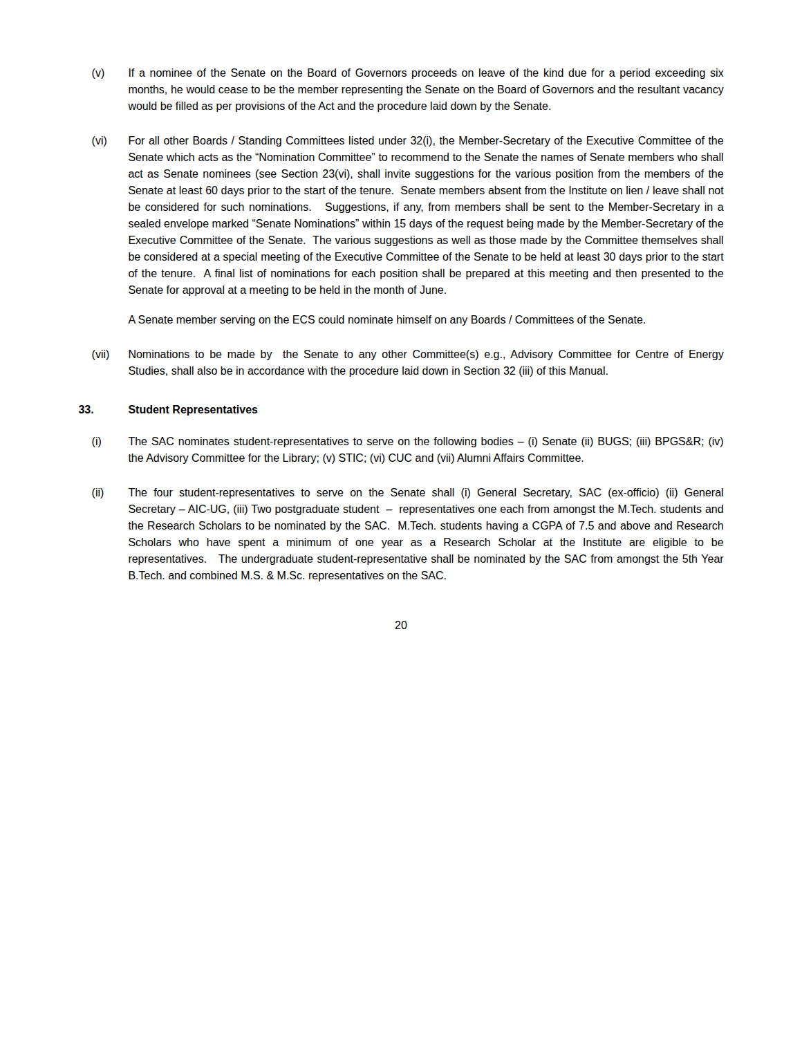(v)
If a nominee of the Senate on the Board of Governors proceeds on leave of the kind due for a period exceeding six months, he would cease to be the member representing the Senate on the Board of Governors and the resultant vacancy would be filled as per provisions of the Act and the procedure laid down by the Senate.
(vi)
For all other Boards / Standing Committees listed under 32(i), the Member-Secretary of the Executive Committee of the Senate which acts as the “Nomination Committee” to recommend to the Senate the names of Senate members who shall act as Senate nominees (see Section 23(vi), shall invite suggestions for the various position from the members of the Senate at least 60 days prior to the start of the tenure. Senate members absent from the Institute on lien / leave shall not be considered for such nominations. Suggestions, if any, from members shall be sent to the Member-Secretary in a sealed envelope marked “Senate Nominations” within 15 days of the request being made by the Member-Secretary of the Executive Committee of the Senate. The various suggestions as well as those made by the Committee themselves shall be considered at a special meeting of the Executive Committee of the Senate to be held at least 30 days prior to the start of the tenure. A final list of nominations for each position shall be prepared at this meeting and then presented to the Senate for approval at a meeting to be held in the month of June.
A Senate member serving on the ECS could nominate himself on any Boards / Committees of the Senate.
(vii)
Nominations to be made by the Senate to any other Committee(s) e.g., Advisory Committee for Centre of Energy Studies, shall also be in accordance with the procedure laid down in Section 32 (iii) of this Manual.
33. Student Representatives
(i)
The SAC nominates student-representatives to serve on the following bodies – (i) Senate (ii) BUGS; (iii) BPGS&R; (iv) the Advisory Committee for the Library; (v) STIC; (vi) CUC and (vii) Alumni Affairs Committee.
(ii)
The four student-representatives to serve on the Senate shall (i) General Secretary, SAC (ex-officio) (ii) General Secretary – AIC-UG, (iii) Two postgraduate student – representatives one each from amongst the M.Tech. students and the Research Scholars to be nominated by the SAC. M.Tech. students having a CGPA of 7.5 and above and Research Scholars who have spent a minimum of one year as a Research Scholar at the Institute are eligible to be representatives. The undergraduate student-representative shall be nominated by the SAC from amongst the 5th Year B.Tech. and combined M.S. & M.Sc. representatives on the SAC.
20